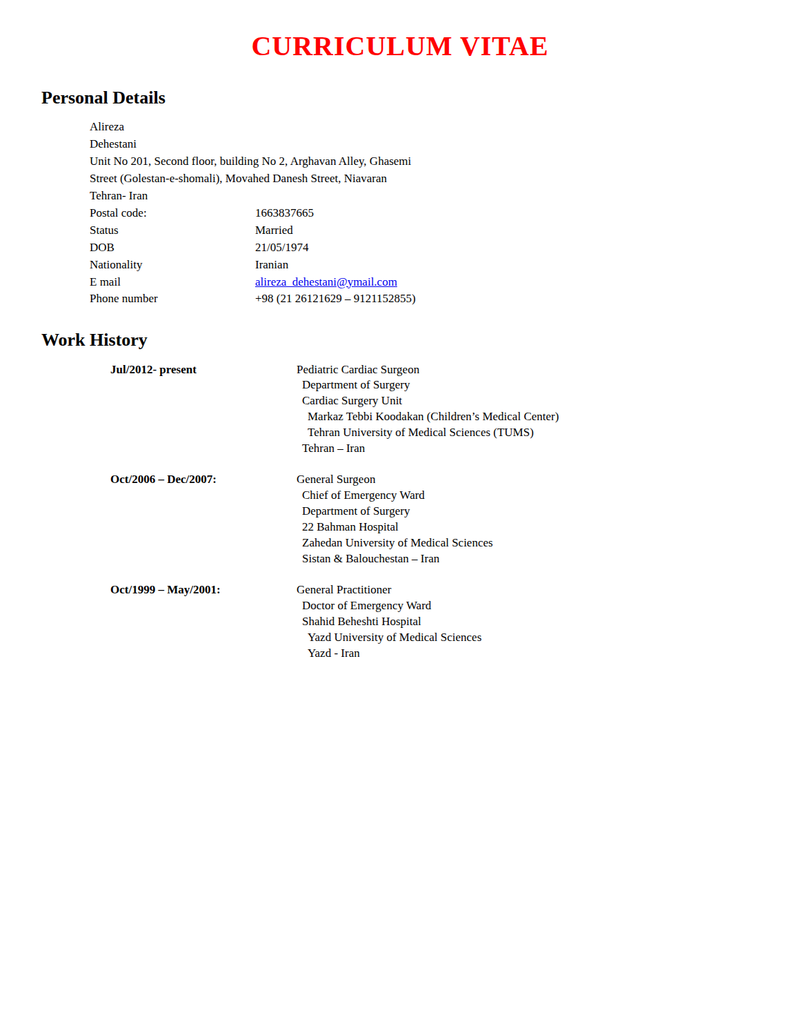CURRICULUM VITAE
Personal Details
| Alireza |
| Dehestani |
| Unit No 201, Second floor, building No 2, Arghavan Alley, Ghasemi |
| Street (Golestan-e-shomali), Movahed Danesh Street, Niavaran |
| Tehran- Iran |
| Postal code: | 1663837665 |
| Status | Married |
| DOB | 21/05/1974 |
| Nationality | Iranian |
| E mail | alireza_dehestani@ymail.com |
| Phone number | +98 (21 26121629 – 9121152855) |
Work History
| Jul/2012- present | Pediatric Cardiac Surgeon Department of Surgery Cardiac Surgery Unit Markaz Tebbi Koodakan (Children’s Medical Center) Tehran University of Medical Sciences (TUMS) Tehran – Iran |
| Oct/2006 – Dec/2007: | General Surgeon Chief of Emergency Ward Department of Surgery 22 Bahman Hospital Zahedan University of Medical Sciences Sistan & Balouchestan – Iran |
| Oct/1999 – May/2001: | General Practitioner Doctor of Emergency Ward Shahid Beheshti Hospital Yazd University of Medical Sciences Yazd - Iran |